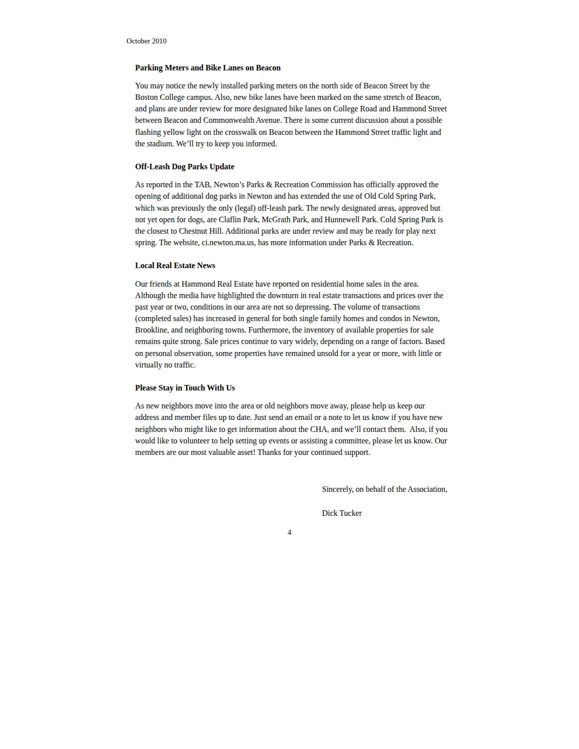October 2010
Parking Meters and Bike Lanes on Beacon
You may notice the newly installed parking meters on the north side of Beacon Street by the Boston College campus. Also, new bike lanes have been marked on the same stretch of Beacon, and plans are under review for more designated bike lanes on College Road and Hammond Street between Beacon and Commonwealth Avenue. There is some current discussion about a possible flashing yellow light on the crosswalk on Beacon between the Hammond Street traffic light and the stadium. We’ll try to keep you informed.
Off-Leash Dog Parks Update
As reported in the TAB, Newton’s Parks & Recreation Commission has officially approved the opening of additional dog parks in Newton and has extended the use of Old Cold Spring Park, which was previously the only (legal) off-leash park. The newly designated areas, approved but not yet open for dogs, are Claflin Park, McGrath Park, and Hunnewell Park. Cold Spring Park is the closest to Chestnut Hill. Additional parks are under review and may be ready for play next spring. The website, ci.newton.ma.us, has more information under Parks & Recreation.
Local Real Estate News
Our friends at Hammond Real Estate have reported on residential home sales in the area. Although the media have highlighted the downturn in real estate transactions and prices over the past year or two, conditions in our area are not so depressing. The volume of transactions (completed sales) has increased in general for both single family homes and condos in Newton, Brookline, and neighboring towns. Furthermore, the inventory of available properties for sale remains quite strong. Sale prices continue to vary widely, depending on a range of factors. Based on personal observation, some properties have remained unsold for a year or more, with little or virtually no traffic.
Please Stay in Touch With Us
As new neighbors move into the area or old neighbors move away, please help us keep our address and member files up to date. Just send an email or a note to let us know if you have new neighbors who might like to get information about the CHA, and we’ll contact them. Also, if you would like to volunteer to help setting up events or assisting a committee, please let us know. Our members are our most valuable asset! Thanks for your continued support.
Sincerely, on behalf of the Association,
Dick Tucker
4